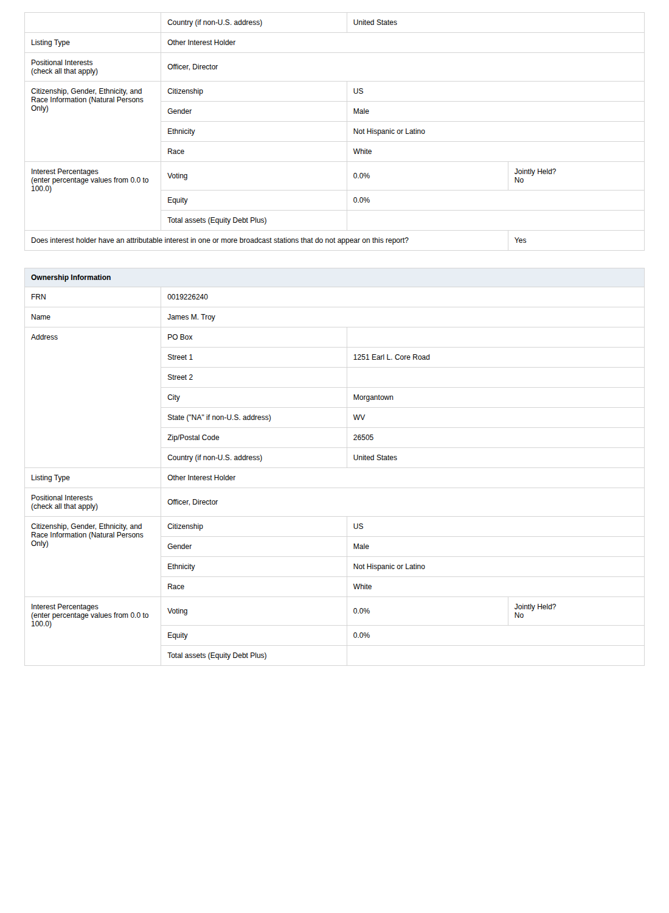| | Country (if non-U.S. address) | United States |
| Listing Type | Other Interest Holder |
| Positional Interests (check all that apply) | Officer, Director |
| Citizenship, Gender, Ethnicity, and Race Information (Natural Persons Only) | Citizenship | US |
| Gender | Male |
| Ethnicity | Not Hispanic or Latino |
| Race | White |
| Interest Percentages (enter percentage values from 0.0 to 100.0) | Voting | 0.0% | Jointly Held? No |
| Equity | 0.0% |
| Total assets (Equity Debt Plus) | |
| Does interest holder have an attributable interest in one or more broadcast stations that do not appear on this report? | Yes |
| Ownership Information |
| FRN | 0019226240 |
| Name | James M. Troy |
| Address | PO Box | |
| Street 1 | 1251 Earl L. Core Road |
| Street 2 | |
| City | Morgantown |
| State ("NA" if non-U.S. address) | WV |
| Zip/Postal Code | 26505 |
| Country (if non-U.S. address) | United States |
| Listing Type | Other Interest Holder |
| Positional Interests (check all that apply) | Officer, Director |
| Citizenship, Gender, Ethnicity, and Race Information (Natural Persons Only) | Citizenship | US |
| Gender | Male |
| Ethnicity | Not Hispanic or Latino |
| Race | White |
| Interest Percentages (enter percentage values from 0.0 to 100.0) | Voting | 0.0% | Jointly Held? No |
| Equity | 0.0% |
| Total assets (Equity Debt Plus) | |